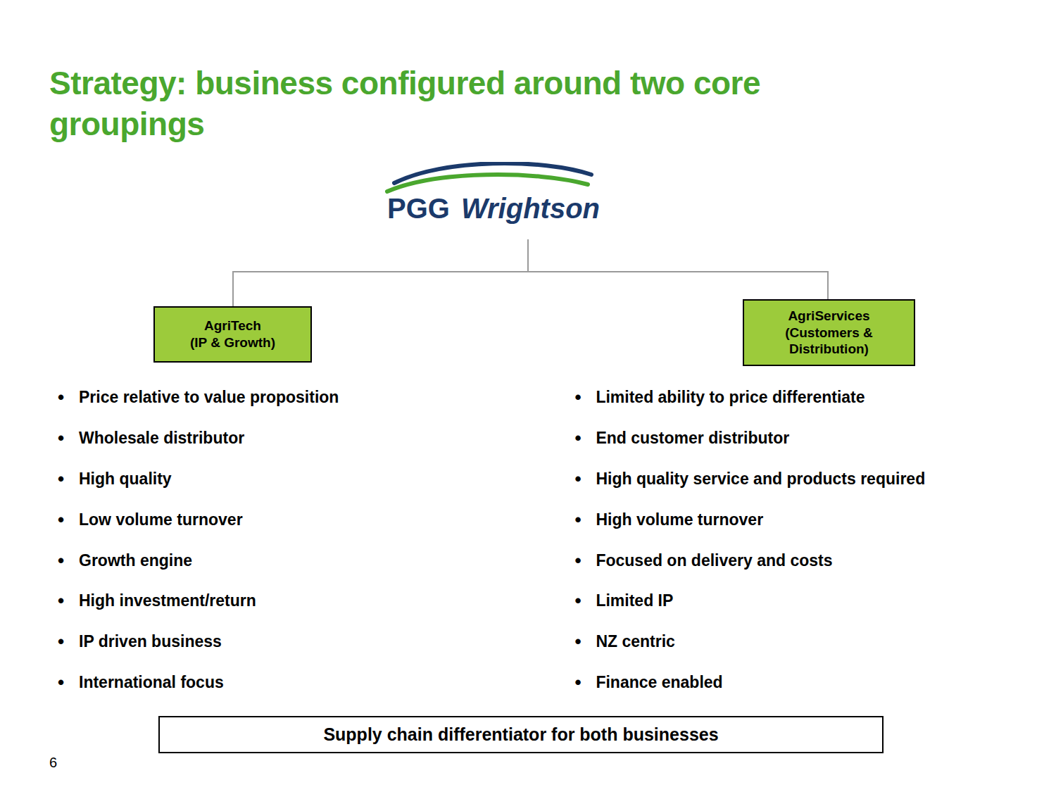Strategy: business configured around two core
groupings
PGG Wrightson
AgriTech
(IP & Growth)
AgriServices
(Customers &
Distribution)
Price relative to value proposition
Wholesale distributor
High quality
Low volume turnover
Growth engine
High investment/return
IP driven business
International focus
Limited ability to price differentiate
End customer distributor
High quality service and products required
High volume turnover
Focused on delivery and costs
Limited IP
NZ centric
Finance enabled
Supply chain differentiator for both businesses
6